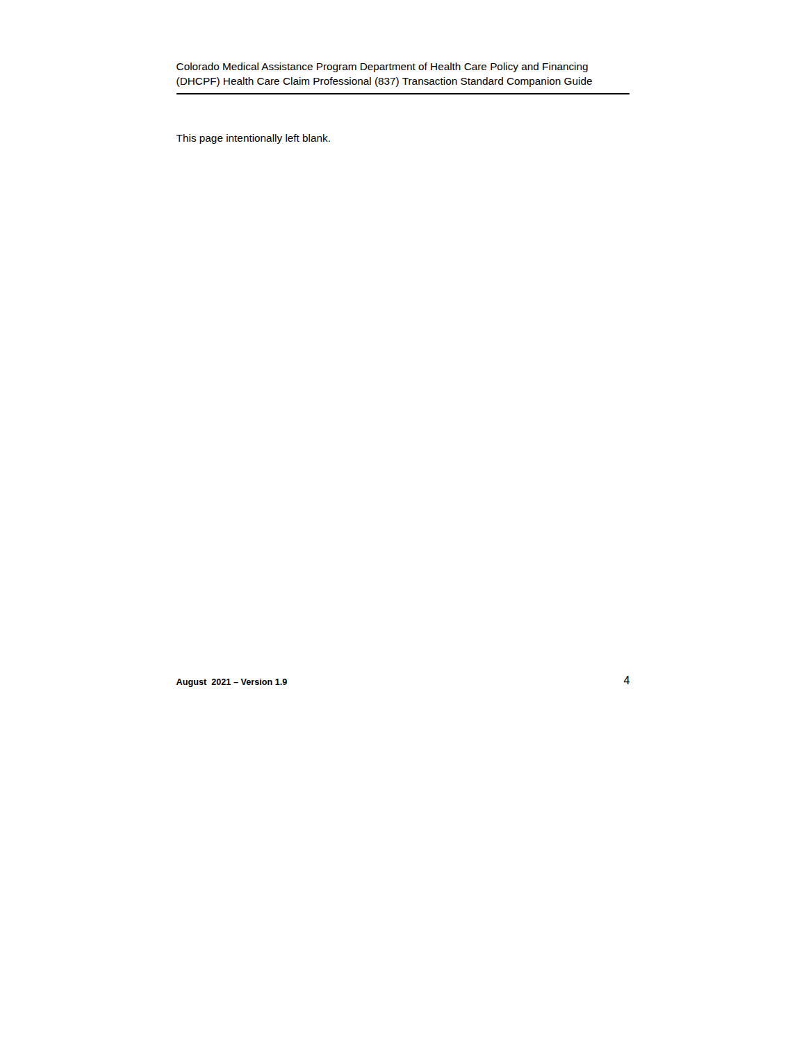Colorado Medical Assistance Program Department of Health Care Policy and Financing (DHCPF) Health Care Claim Professional (837) Transaction Standard Companion Guide
This page intentionally left blank.
August 2021 – Version 1.9
4